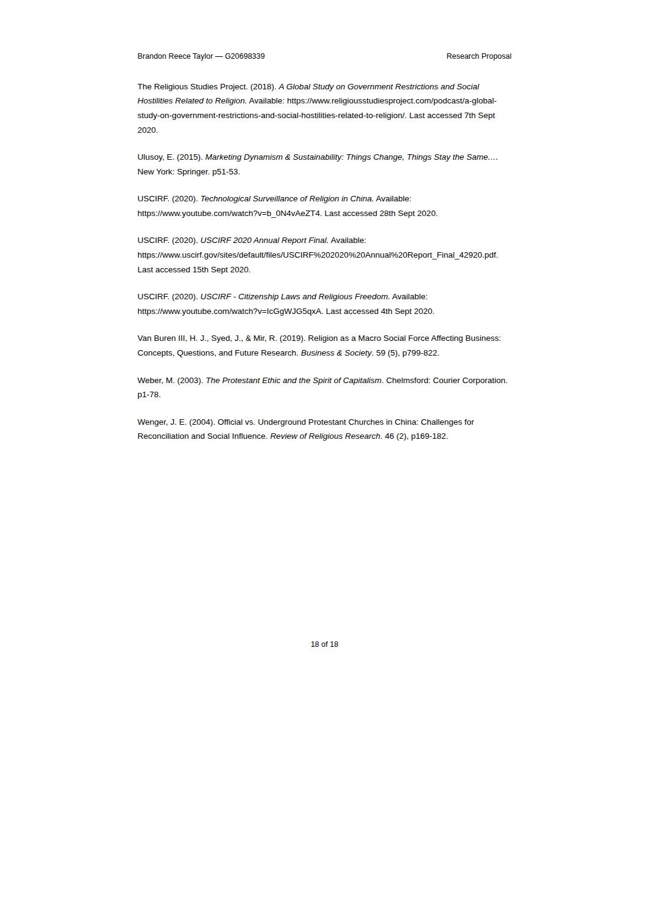Brandon Reece Taylor — G20698339 Research Proposal
The Religious Studies Project. (2018). A Global Study on Government Restrictions and Social Hostilities Related to Religion. Available: https://www.religiousstudiesproject.com/podcast/a-global-study-on-government-restrictions-and-social-hostilities-related-to-religion/. Last accessed 7th Sept 2020.
Ulusoy, E. (2015). Marketing Dynamism & Sustainability: Things Change, Things Stay the Same.… New York: Springer. p51-53.
USCIRF. (2020). Technological Surveillance of Religion in China. Available: https://www.youtube.com/watch?v=b_0N4vAeZT4. Last accessed 28th Sept 2020.
USCIRF. (2020). USCIRF 2020 Annual Report Final. Available: https://www.uscirf.gov/sites/default/files/USCIRF%202020%20Annual%20Report_Final_42920.pdf. Last accessed 15th Sept 2020.
USCIRF. (2020). USCIRF - Citizenship Laws and Religious Freedom. Available: https://www.youtube.com/watch?v=IcGgWJG5qxA. Last accessed 4th Sept 2020.
Van Buren III, H. J., Syed, J., & Mir, R. (2019). Religion as a Macro Social Force Affecting Business: Concepts, Questions, and Future Research. Business & Society. 59 (5), p799-822.
Weber, M. (2003). The Protestant Ethic and the Spirit of Capitalism. Chelmsford: Courier Corporation. p1-78.
Wenger, J. E. (2004). Official vs. Underground Protestant Churches in China: Challenges for Reconciliation and Social Influence. Review of Religious Research. 46 (2), p169-182.
18 of 18